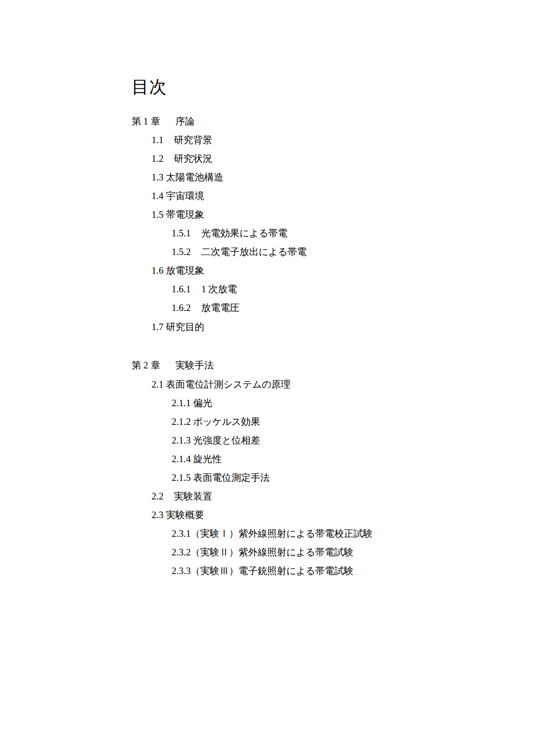目次
第 1 章 序論
1.1 研究背景
1.2 研究状況
1.3 太陽電池構造
1.4 宇宙環境
1.5 帯電現象
1.5.1 光電効果による帯電
1.5.2 二次電子放出による帯電
1.6 放電現象
1.6.1 1 次放電
1.6.2 放電電圧
1.7 研究目的
第 2 章 実験手法
2.1 表面電位計測システムの原理
2.1.1 偏光
2.1.2 ポッケルス効果
2.1.3 光強度と位相差
2.1.4 旋光性
2.1.5 表面電位測定手法
2.2 実験装置
2.3 実験概要
2.3.1（実験Ⅰ）紫外線照射による帯電校正試験
2.3.2（実験Ⅱ）紫外線照射による帯電試験
2.3.3（実験Ⅲ）電子銃照射による帯電試験